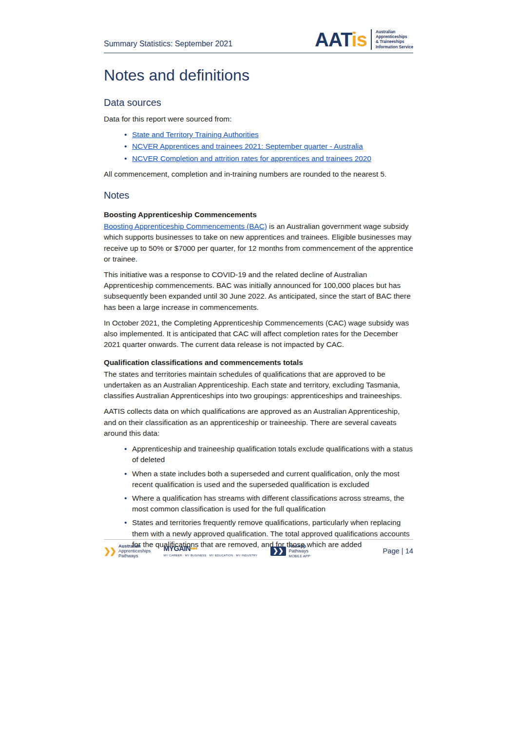Summary Statistics: September 2021
AATis
Australian
Apprenticeships
& Traineeships
Information Service
Notes and definitions
Data sources
Data for this report were sourced from:
State and Territory Training Authorities
NCVER Apprentices and trainees 2021: September quarter - Australia
NCVER Completion and attrition rates for apprentices and trainees 2020
All commencement, completion and in-training numbers are rounded to the nearest 5.
Notes
Boosting Apprenticeship Commencements
Boosting Apprenticeship Commencements (BAC) is an Australian government wage subsidy which supports businesses to take on new apprentices and trainees. Eligible businesses may receive up to 50% or $7000 per quarter, for 12 months from commencement of the apprentice or trainee.
This initiative was a response to COVID-19 and the related decline of Australian Apprenticeship commencements. BAC was initially announced for 100,000 places but has subsequently been expanded until 30 June 2022. As anticipated, since the start of BAC there has been a large increase in commencements.
In October 2021, the Completing Apprenticeship Commencements (CAC) wage subsidy was also implemented. It is anticipated that CAC will affect completion rates for the December 2021 quarter onwards. The current data release is not impacted by CAC.
Qualification classifications and commencements totals
The states and territories maintain schedules of qualifications that are approved to be undertaken as an Australian Apprenticeship. Each state and territory, excluding Tasmania, classifies Australian Apprenticeships into two groupings: apprenticeships and traineeships.
AATIS collects data on which qualifications are approved as an Australian Apprenticeship, and on their classification as an apprenticeship or traineeship. There are several caveats around this data:
Apprenticeship and traineeship qualification totals exclude qualifications with a status of deleted
When a state includes both a superseded and current qualification, only the most recent qualification is used and the superseded qualification is excluded
Where a qualification has streams with different classifications across streams, the most common classification is used for the full qualification
States and territories frequently remove qualifications, particularly when replacing them with a newly approved qualification. The total approved qualifications accounts for the qualifications that are removed, and for those which are added
❯❯ Australian
Apprenticeships
Pathways
MYGAIN•••
MY CAREER · MY BUSINESS · MY EDUCATION · MY INDUSTRY
❯❯ AusApp
Pathways
MOBILE APP
Page | 14